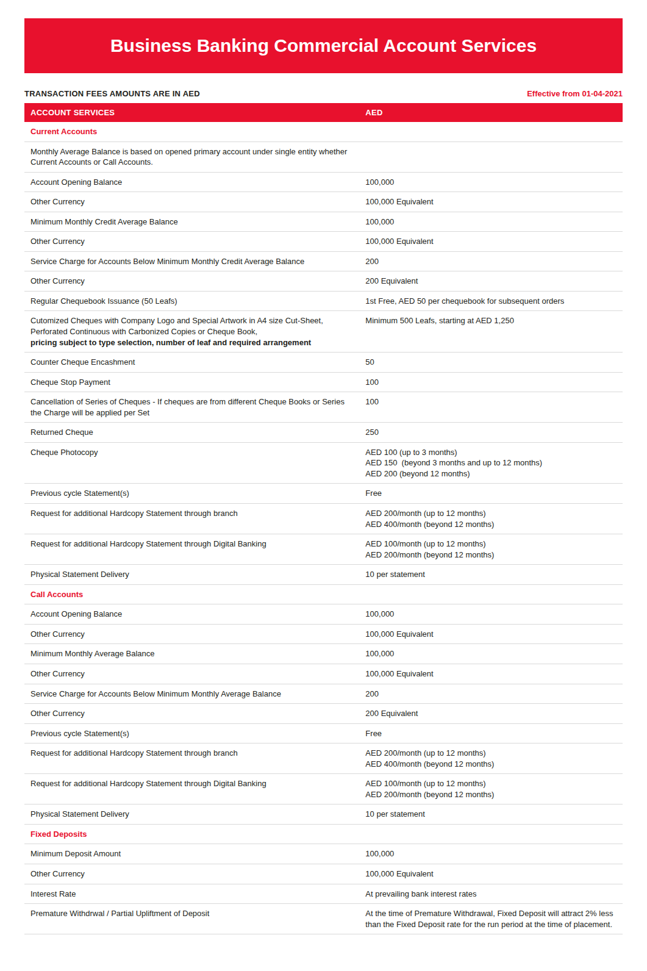Business Banking Commercial Account Services
TRANSACTION FEES AMOUNTS ARE IN AED
Effective from 01-04-2021
| ACCOUNT SERVICES | AED |
| --- | --- |
| Current Accounts |
| Monthly Average Balance is based on opened primary account under single entity whether Current Accounts or Call Accounts. | |
| Account Opening Balance | 100,000 |
| Other Currency | 100,000 Equivalent |
| Minimum Monthly Credit Average Balance | 100,000 |
| Other Currency | 100,000 Equivalent |
| Service Charge for Accounts Below Minimum Monthly Credit Average Balance | 200 |
| Other Currency | 200 Equivalent |
| Regular Chequebook Issuance (50 Leafs) | 1st Free, AED 50 per chequebook for subsequent orders |
| Cutomized Cheques with Company Logo and Special Artwork in A4 size Cut-Sheet, Perforated Continuous with Carbonized Copies or Cheque Book, pricing subject to type selection, number of leaf and required arrangement | Minimum 500 Leafs, starting at AED 1,250 |
| Counter Cheque Encashment | 50 |
| Cheque Stop Payment | 100 |
| Cancellation of Series of Cheques - If cheques are from different Cheque Books or Series the Charge will be applied per Set | 100 |
| Returned Cheque | 250 |
| Cheque Photocopy | AED 100 (up to 3 months) AED 150 (beyond 3 months and up to 12 months) AED 200 (beyond 12 months) |
| Previous cycle Statement(s) | Free |
| Request for additional Hardcopy Statement through branch | AED 200/month (up to 12 months) AED 400/month (beyond 12 months) |
| Request for additional Hardcopy Statement through Digital Banking | AED 100/month (up to 12 months) AED 200/month (beyond 12 months) |
| Physical Statement Delivery | 10 per statement |
| Call Accounts |
| Account Opening Balance | 100,000 |
| Other Currency | 100,000 Equivalent |
| Minimum Monthly Average Balance | 100,000 |
| Other Currency | 100,000 Equivalent |
| Service Charge for Accounts Below Minimum Monthly Average Balance | 200 |
| Other Currency | 200 Equivalent |
| Previous cycle Statement(s) | Free |
| Request for additional Hardcopy Statement through branch | AED 200/month (up to 12 months) AED 400/month (beyond 12 months) |
| Request for additional Hardcopy Statement through Digital Banking | AED 100/month (up to 12 months) AED 200/month (beyond 12 months) |
| Physical Statement Delivery | 10 per statement |
| Fixed Deposits |
| Minimum Deposit Amount | 100,000 |
| Other Currency | 100,000 Equivalent |
| Interest Rate | At prevailing bank interest rates |
| Premature Withdrwal / Partial Upliftment of Deposit | At the time of Premature Withdrawal, Fixed Deposit will attract 2% less than the Fixed Deposit rate for the run period at the time of placement. |